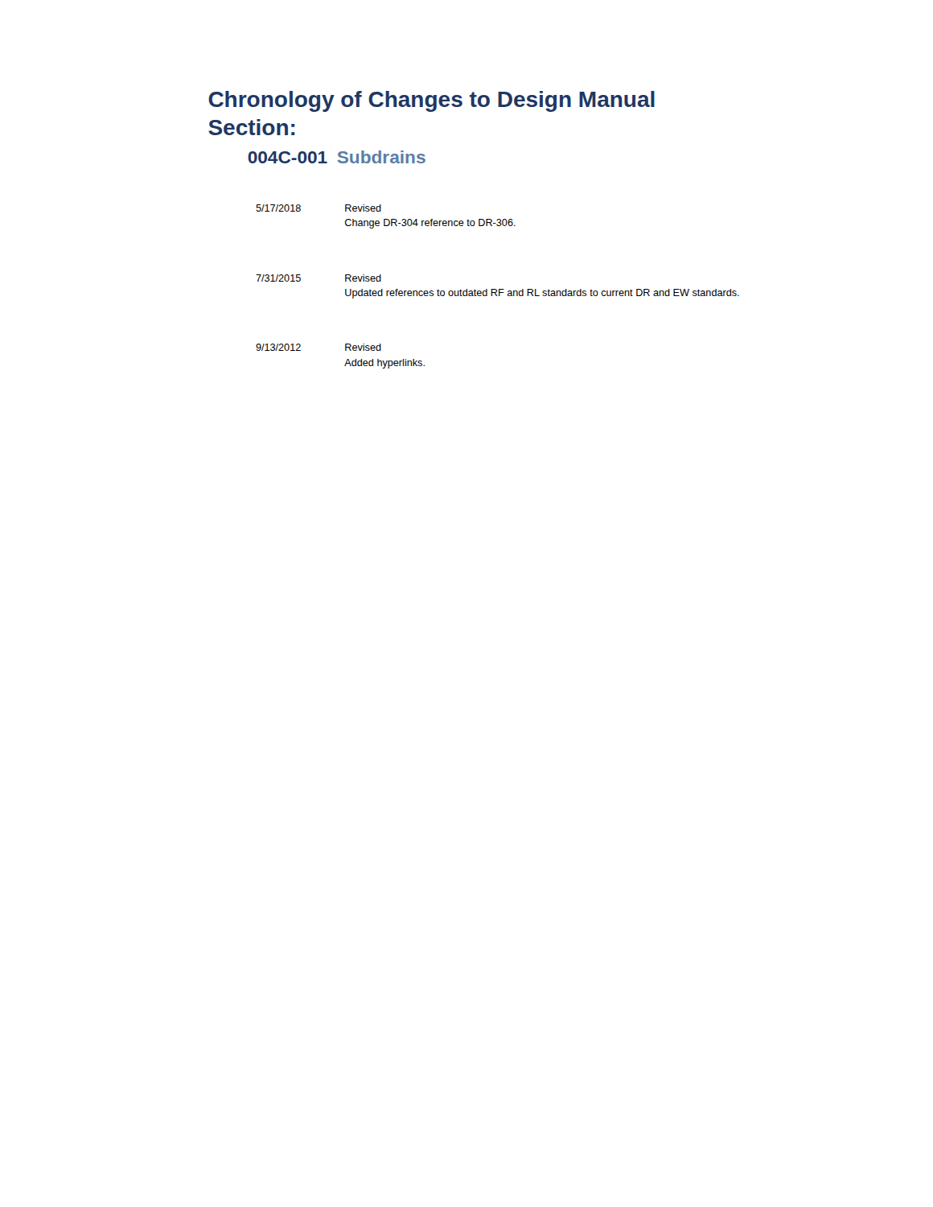Chronology of Changes to Design Manual Section:
004C-001 Subdrains
| 5/17/2018 | Revised Change DR-304 reference to DR-306. |
| 7/31/2015 | Revised Updated references to outdated RF and RL standards to current DR and EW standards. |
| 9/13/2012 | Revised Added hyperlinks. |